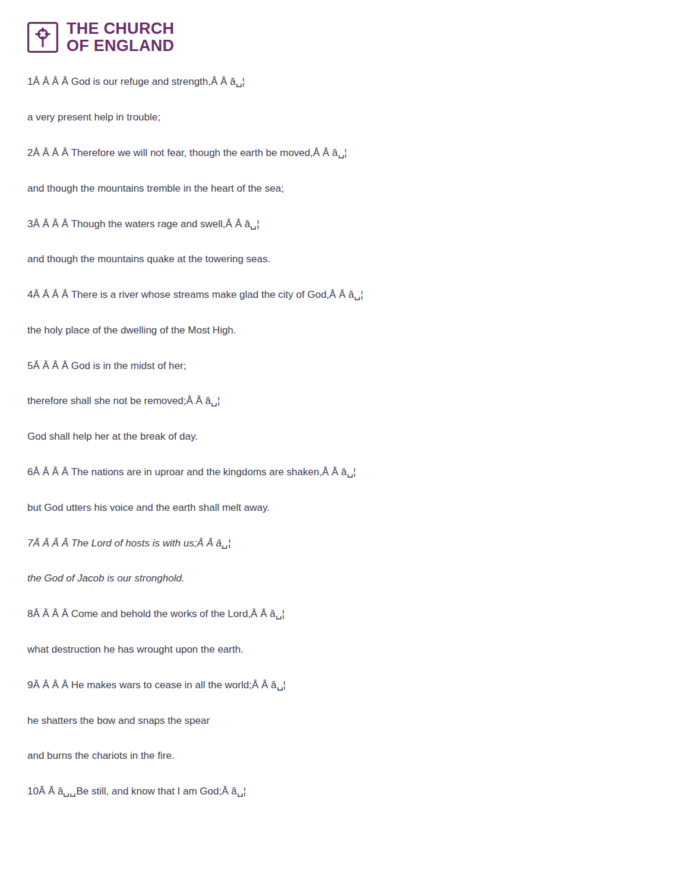Church of England logo mark
The Church
of England
1Â Â Â Â God is our refuge and strength,Â Â â␣¦
a very present help in trouble;
2Â Â Â Â Therefore we will not fear, though the earth be moved,Â Â â␣¦
and though the mountains tremble in the heart of the sea;
3Â Â Â Â Though the waters rage and swell,Â Â â␣¦
and though the mountains quake at the towering seas.
4Â Â Â Â There is a river whose streams make glad the city of God,Â Â â␣¦
the holy place of the dwelling of the Most High.
5Â Â Â Â God is in the midst of her;
therefore shall she not be removed;Â Â â␣¦
God shall help her at the break of day.
6Â Â Â Â The nations are in uproar and the kingdoms are shaken,Â Â â␣¦
but God utters his voice and the earth shall melt away.
7Â Â Â Â The Lord of hosts is with us;Â Â â␣¦
the God of Jacob is our stronghold.
8Â Â Â Â Come and behold the works of the Lord,Â Â â␣¦
what destruction he has wrought upon the earth.
9Â Â Â Â He makes wars to cease in all the world;Â Â â␣¦
he shatters the bow and snaps the spear
and burns the chariots in the fire.
10Â Â â␣␣Be still, and know that I am God;Â â␣¦